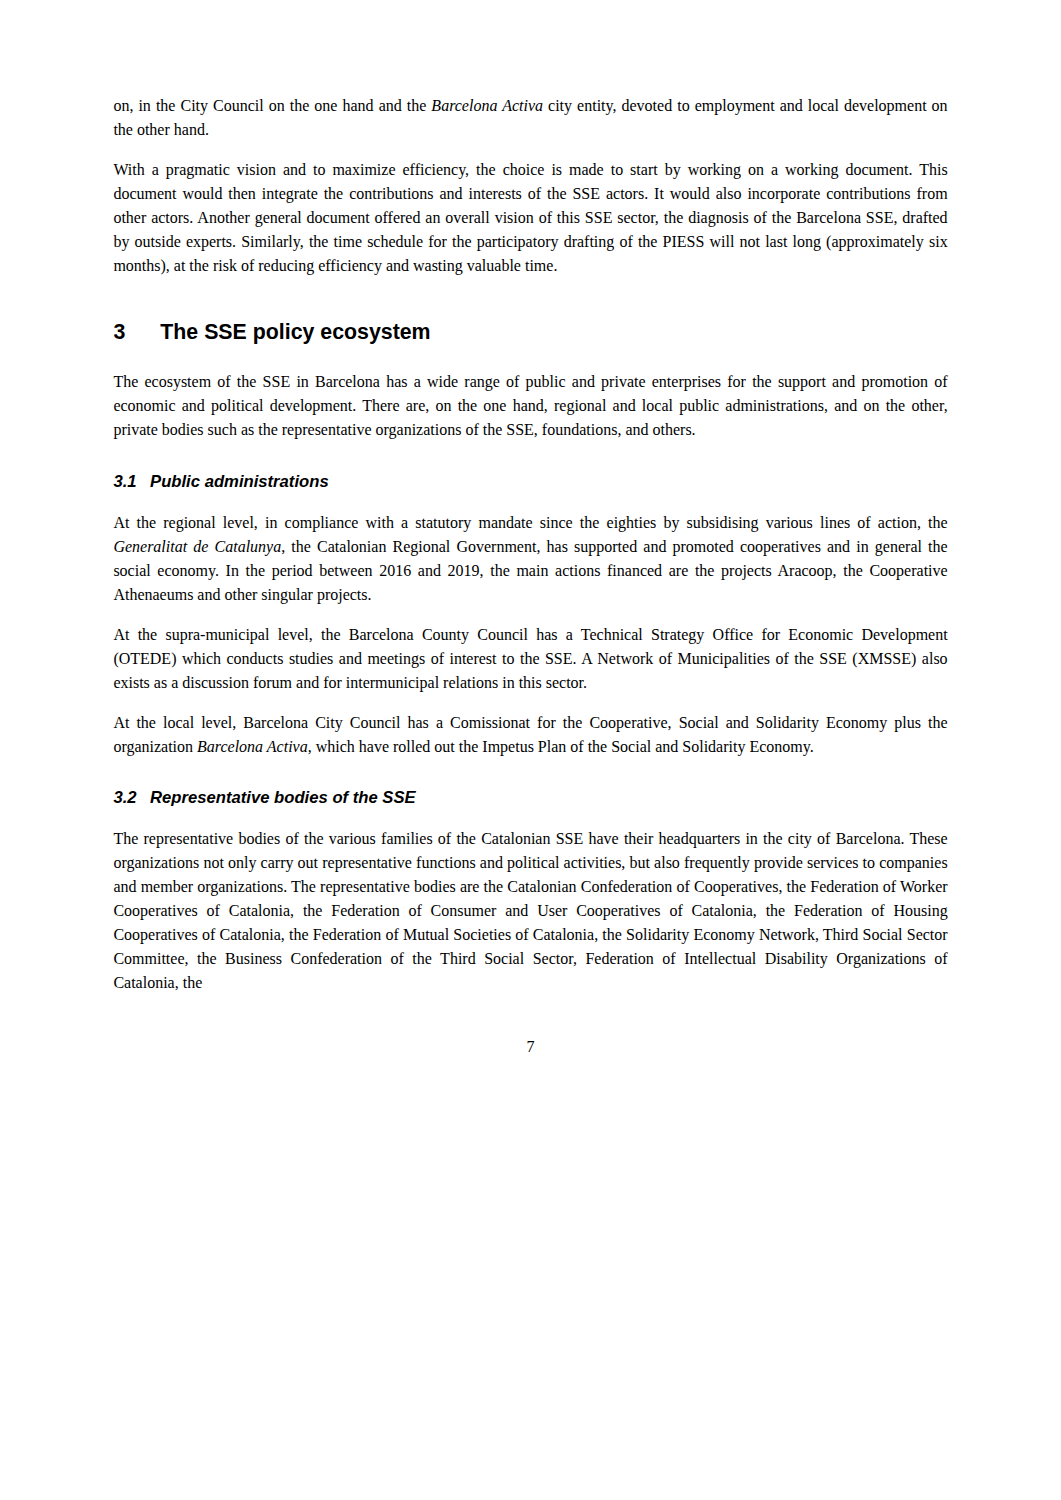on, in the City Council on the one hand and the Barcelona Activa city entity, devoted to employment and local development on the other hand.
With a pragmatic vision and to maximize efficiency, the choice is made to start by working on a working document. This document would then integrate the contributions and interests of the SSE actors. It would also incorporate contributions from other actors. Another general document offered an overall vision of this SSE sector, the diagnosis of the Barcelona SSE, drafted by outside experts. Similarly, the time schedule for the participatory drafting of the PIESS will not last long (approximately six months), at the risk of reducing efficiency and wasting valuable time.
3 The SSE policy ecosystem
The ecosystem of the SSE in Barcelona has a wide range of public and private enterprises for the support and promotion of economic and political development. There are, on the one hand, regional and local public administrations, and on the other, private bodies such as the representative organizations of the SSE, foundations, and others.
3.1 Public administrations
At the regional level, in compliance with a statutory mandate since the eighties by subsidising various lines of action, the Generalitat de Catalunya, the Catalonian Regional Government, has supported and promoted cooperatives and in general the social economy. In the period between 2016 and 2019, the main actions financed are the projects Aracoop, the Cooperative Athenaeums and other singular projects.
At the supra-municipal level, the Barcelona County Council has a Technical Strategy Office for Economic Development (OTEDE) which conducts studies and meetings of interest to the SSE. A Network of Municipalities of the SSE (XMSSE) also exists as a discussion forum and for intermunicipal relations in this sector.
At the local level, Barcelona City Council has a Comissionat for the Cooperative, Social and Solidarity Economy plus the organization Barcelona Activa, which have rolled out the Impetus Plan of the Social and Solidarity Economy.
3.2 Representative bodies of the SSE
The representative bodies of the various families of the Catalonian SSE have their headquarters in the city of Barcelona. These organizations not only carry out representative functions and political activities, but also frequently provide services to companies and member organizations. The representative bodies are the Catalonian Confederation of Cooperatives, the Federation of Worker Cooperatives of Catalonia, the Federation of Consumer and User Cooperatives of Catalonia, the Federation of Housing Cooperatives of Catalonia, the Federation of Mutual Societies of Catalonia, the Solidarity Economy Network, Third Social Sector Committee, the Business Confederation of the Third Social Sector, Federation of Intellectual Disability Organizations of Catalonia, the
7